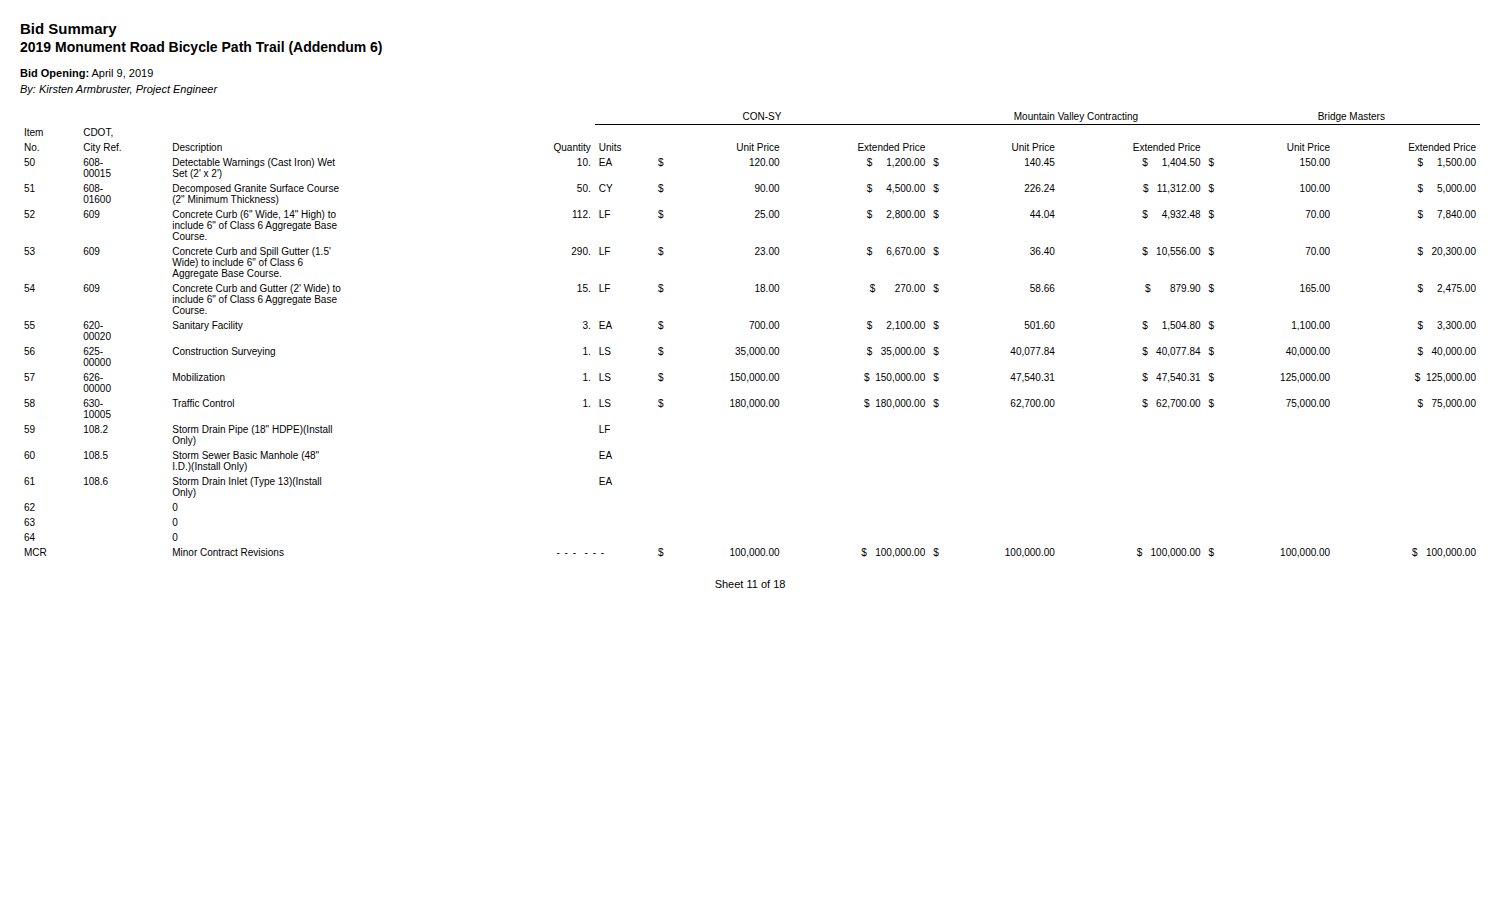Bid Summary
2019 Monument Road Bicycle Path Trail (Addendum 6)
Bid Opening: April 9, 2019
By: Kirsten Armbruster, Project Engineer
| | CON-SY | Mountain Valley Contracting | Bridge Masters |
| --- | --- | --- | --- |
| Item | CDOT, | | | | | |
| No. | City Ref. | Description | Quantity | Units | Unit Price | Extended Price | Unit Price | Extended Price | Unit Price | Extended Price |
| 50 | 608- 00015 | Detectable Warnings (Cast Iron) Wet Set (2' x 2') | 10. | EA | $ | 120.00 | $ 1,200.00 | $ | 140.45 | $ 1,404.50 | $ | 150.00 | $ 1,500.00 |
| 51 | 608- 01600 | Decomposed Granite Surface Course (2" Minimum Thickness) | 50. | CY | $ | 90.00 | $ 4,500.00 | $ | 226.24 | $ 11,312.00 | $ | 100.00 | $ 5,000.00 |
| 52 | 609 | Concrete Curb (6" Wide, 14" High) to include 6" of Class 6 Aggregate Base Course. | 112. | LF | $ | 25.00 | $ 2,800.00 | $ | 44.04 | $ 4,932.48 | $ | 70.00 | $ 7,840.00 |
| 53 | 609 | Concrete Curb and Spill Gutter (1.5' Wide) to include 6" of Class 6 Aggregate Base Course. | 290. | LF | $ | 23.00 | $ 6,670.00 | $ | 36.40 | $ 10,556.00 | $ | 70.00 | $ 20,300.00 |
| 54 | 609 | Concrete Curb and Gutter (2' Wide) to include 6" of Class 6 Aggregate Base Course. | 15. | LF | $ | 18.00 | $ 270.00 | $ | 58.66 | $ 879.90 | $ | 165.00 | $ 2,475.00 |
| 55 | 620- 00020 | Sanitary Facility | 3. | EA | $ | 700.00 | $ 2,100.00 | $ | 501.60 | $ 1,504.80 | $ | 1,100.00 | $ 3,300.00 |
| 56 | 625- 00000 | Construction Surveying | 1. | LS | $ | 35,000.00 | $ 35,000.00 | $ | 40,077.84 | $ 40,077.84 | $ | 40,000.00 | $ 40,000.00 |
| 57 | 626- 00000 | Mobilization | 1. | LS | $ | 150,000.00 | $ 150,000.00 | $ | 47,540.31 | $ 47,540.31 | $ | 125,000.00 | $ 125,000.00 |
| 58 | 630- 10005 | Traffic Control | 1. | LS | $ | 180,000.00 | $ 180,000.00 | $ | 62,700.00 | $ 62,700.00 | $ | 75,000.00 | $ 75,000.00 |
| 59 | 108.2 | Storm Drain Pipe (18" HDPE)(Install Only) | | LF | | | |
| 60 | 108.5 | Storm Sewer Basic Manhole (48" I.D.)(Install Only) | | EA | | | |
| 61 | 108.6 | Storm Drain Inlet (Type 13)(Install Only) | | EA | | | |
| 62 | | 0 | | | | | |
| 63 | | 0 | | | | | |
| 64 | | 0 | | | | | |
| MCR | | Minor Contract Revisions | - - - - - - | $ | 100,000.00 | $ 100,000.00 | $ | 100,000.00 | $ 100,000.00 | $ | 100,000.00 | $ 100,000.00 |
Sheet 11 of 18